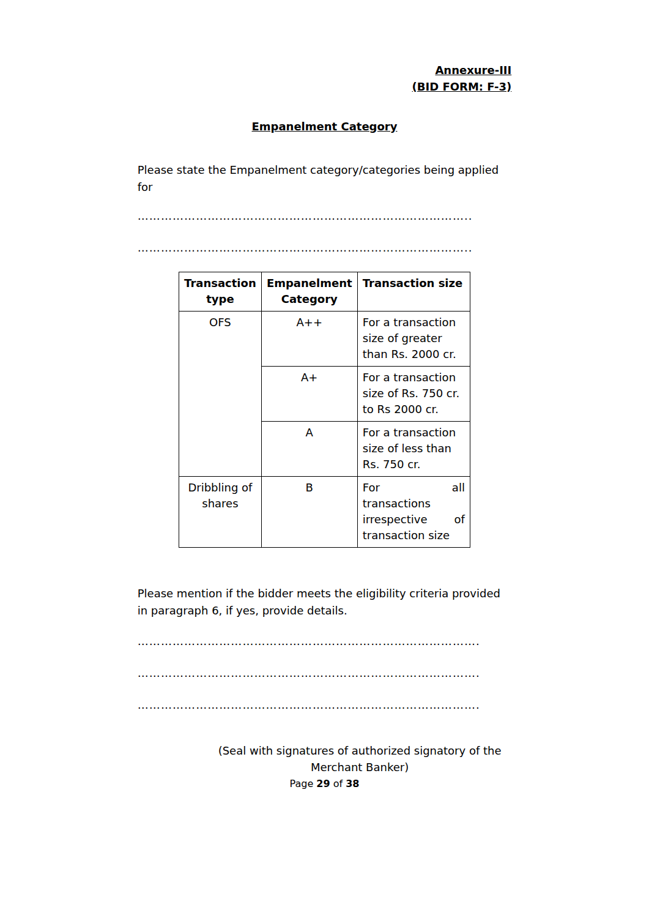Annexure-III
(BID FORM: F-3)
Empanelment Category
Please state the Empanelment category/categories being applied for
…………………………………………………………………………..
…………………………………………………………………………..
| Transaction type | Empanelment Category | Transaction size |
| --- | --- | --- |
| OFS | A++ | For a transaction size of greater than Rs. 2000 cr. |
| A+ | For a transaction size of Rs. 750 cr. to Rs 2000 cr. |
| A | For a transaction size of less than Rs. 750 cr. |
| Dribbling of shares | B | For all transactions irrespective of transaction size |
Please mention if the bidder meets the eligibility criteria provided in paragraph 6, if yes, provide details.
…………………………………………………………………………….
…………………………………………………………………………….
…………………………………………………………………………….
(Seal with signatures of authorized signatory of the Merchant Banker)
Page 29 of 38